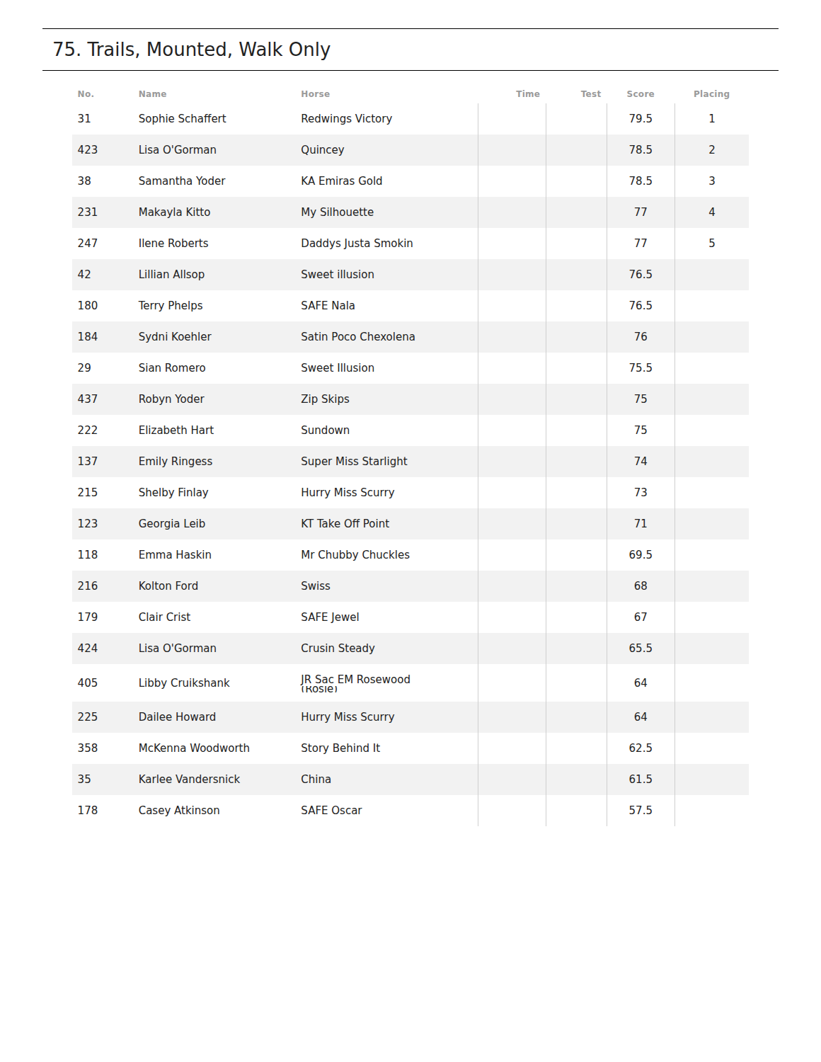75. Trails, Mounted, Walk Only
| No. | Name | Horse | Time | Test | Score | Placing |
| --- | --- | --- | --- | --- | --- | --- |
| 31 | Sophie Schaffert | Redwings Victory | | | 79.5 | 1 |
| 423 | Lisa O'Gorman | Quincey | | | 78.5 | 2 |
| 38 | Samantha Yoder | KA Emiras Gold | | | 78.5 | 3 |
| 231 | Makayla Kitto | My Silhouette | | | 77 | 4 |
| 247 | Ilene Roberts | Daddys Justa Smokin | | | 77 | 5 |
| 42 | Lillian Allsop | Sweet illusion | | | 76.5 | |
| 180 | Terry Phelps | SAFE Nala | | | 76.5 | |
| 184 | Sydni Koehler | Satin Poco Chexolena | | | 76 | |
| 29 | Sian Romero | Sweet Illusion | | | 75.5 | |
| 437 | Robyn Yoder | Zip Skips | | | 75 | |
| 222 | Elizabeth Hart | Sundown | | | 75 | |
| 137 | Emily Ringess | Super Miss Starlight | | | 74 | |
| 215 | Shelby Finlay | Hurry Miss Scurry | | | 73 | |
| 123 | Georgia Leib | KT Take Off Point | | | 71 | |
| 118 | Emma Haskin | Mr Chubby Chuckles | | | 69.5 | |
| 216 | Kolton Ford | Swiss | | | 68 | |
| 179 | Clair Crist | SAFE Jewel | | | 67 | |
| 424 | Lisa O'Gorman | Crusin Steady | | | 65.5 | |
| 405 | Libby Cruikshank | JR Sac EM Rosewood (Rosie) | | | 64 | |
| 225 | Dailee Howard | Hurry Miss Scurry | | | 64 | |
| 358 | McKenna Woodworth | Story Behind It | | | 62.5 | |
| 35 | Karlee Vandersnick | China | | | 61.5 | |
| 178 | Casey Atkinson | SAFE Oscar | | | 57.5 | |